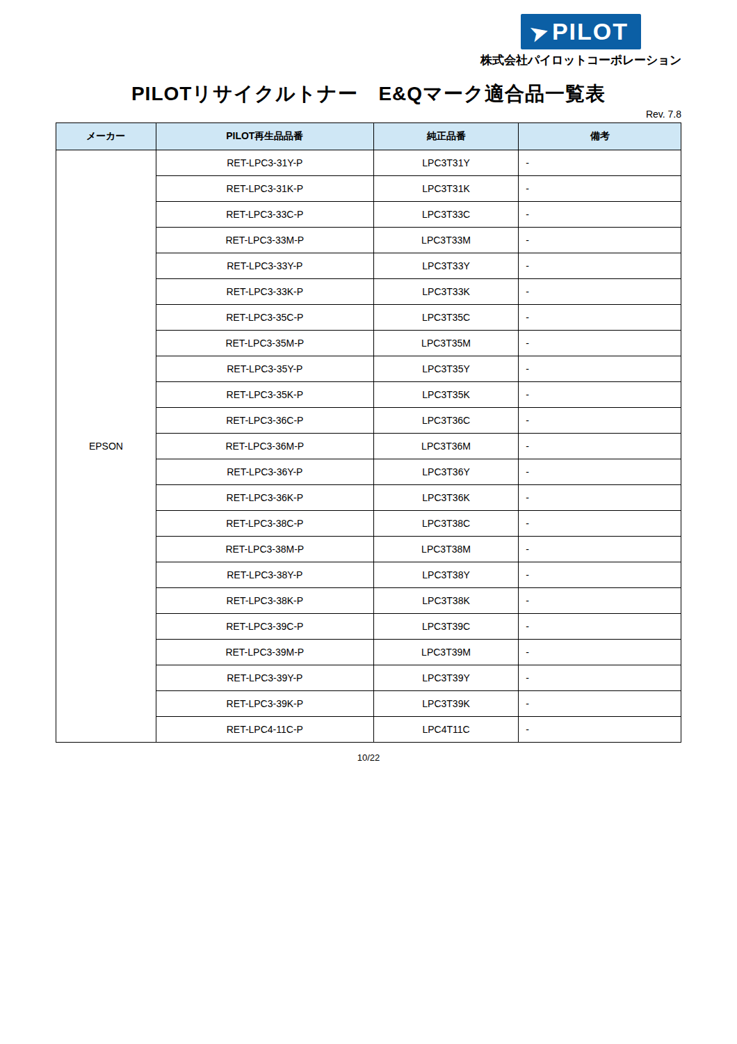➤PILOT
株式会社パイロットコーポレーション
PILOTリサイクルトナー　E&Qマーク適合品一覧表
Rev. 7.8
| メーカー | PILOT再生品品番 | 純正品番 | 備考 |
| --- | --- | --- | --- |
| EPSON | RET-LPC3-31Y-P | LPC3T31Y | - |
| RET-LPC3-31K-P | LPC3T31K | - |
| RET-LPC3-33C-P | LPC3T33C | - |
| RET-LPC3-33M-P | LPC3T33M | - |
| RET-LPC3-33Y-P | LPC3T33Y | - |
| RET-LPC3-33K-P | LPC3T33K | - |
| RET-LPC3-35C-P | LPC3T35C | - |
| RET-LPC3-35M-P | LPC3T35M | - |
| RET-LPC3-35Y-P | LPC3T35Y | - |
| RET-LPC3-35K-P | LPC3T35K | - |
| RET-LPC3-36C-P | LPC3T36C | - |
| RET-LPC3-36M-P | LPC3T36M | - |
| RET-LPC3-36Y-P | LPC3T36Y | - |
| RET-LPC3-36K-P | LPC3T36K | - |
| RET-LPC3-38C-P | LPC3T38C | - |
| RET-LPC3-38M-P | LPC3T38M | - |
| RET-LPC3-38Y-P | LPC3T38Y | - |
| RET-LPC3-38K-P | LPC3T38K | - |
| RET-LPC3-39C-P | LPC3T39C | - |
| RET-LPC3-39M-P | LPC3T39M | - |
| RET-LPC3-39Y-P | LPC3T39Y | - |
| RET-LPC3-39K-P | LPC3T39K | - |
| RET-LPC4-11C-P | LPC4T11C | - |
10/22